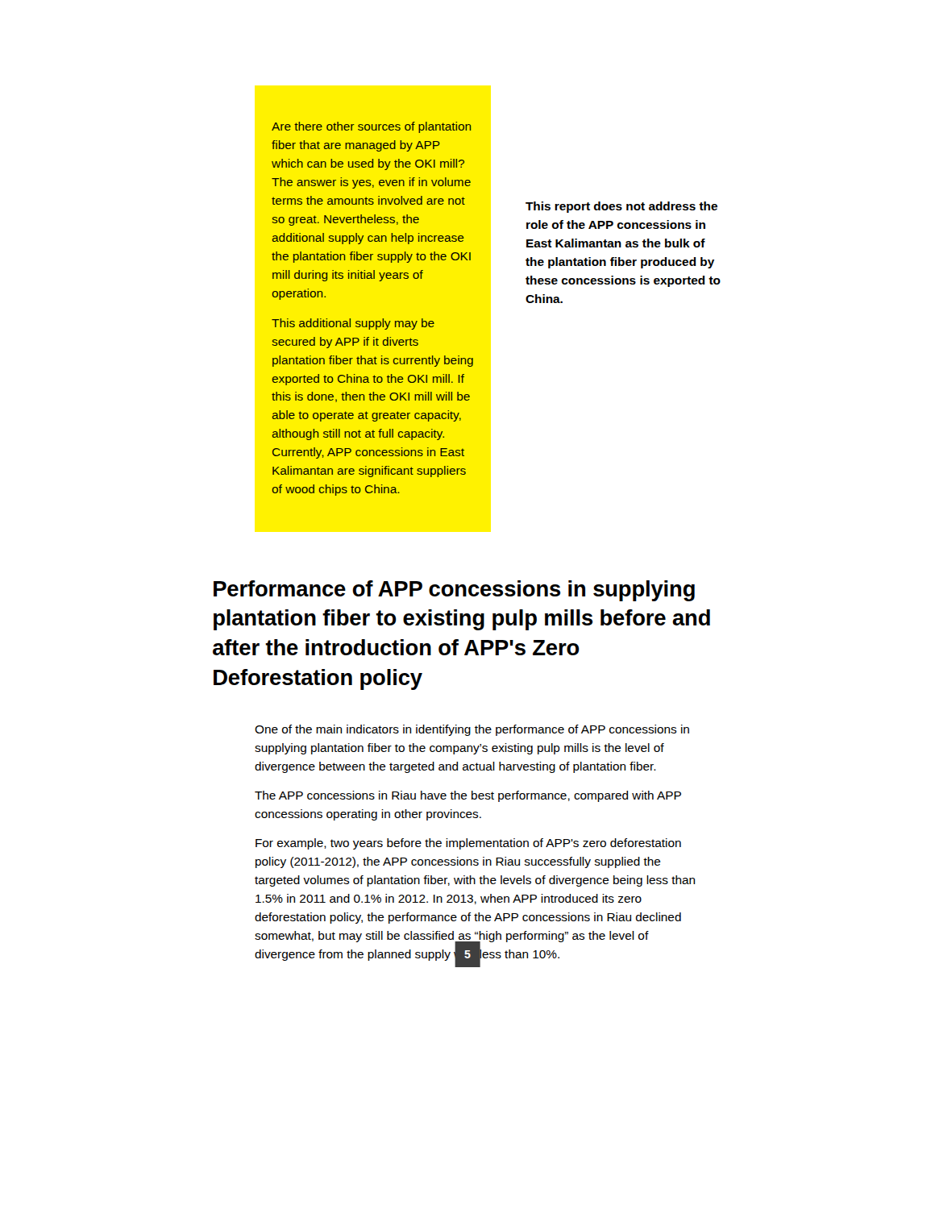Are there other sources of plantation fiber that are managed by APP which can be used by the OKI mill? The answer is yes, even if in volume terms the amounts involved are not so great. Nevertheless, the additional supply can help increase the plantation fiber supply to the OKI mill during its initial years of operation.
This additional supply may be secured by APP if it diverts plantation fiber that is currently being exported to China to the OKI mill. If this is done, then the OKI mill will be able to operate at greater capacity, although still not at full capacity. Currently, APP concessions in East Kalimantan are significant suppliers of wood chips to China.
This report does not address the role of the APP concessions in East Kalimantan as the bulk of the plantation fiber produced by these concessions is exported to China.
Performance of APP concessions in supplying plantation fiber to existing pulp mills before and after the introduction of APP's Zero Deforestation policy
One of the main indicators in identifying the performance of APP concessions in supplying plantation fiber to the company’s existing pulp mills is the level of divergence between the targeted and actual harvesting of plantation fiber.
The APP concessions in Riau have the best performance, compared with APP concessions operating in other provinces.
For example, two years before the implementation of APP's zero deforestation policy (2011-2012), the APP concessions in Riau successfully supplied the targeted volumes of plantation fiber, with the levels of divergence being less than 1.5% in 2011 and 0.1% in 2012. In 2013, when APP introduced its zero deforestation policy, the performance of the APP concessions in Riau declined somewhat, but may still be classified as “high performing” as the level of divergence from the planned supply was less than 10%.
5